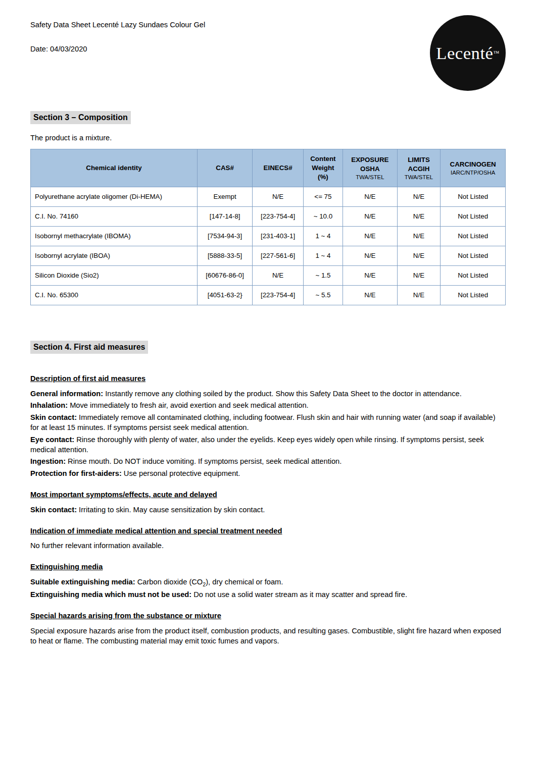Safety Data Sheet Lecenté Lazy Sundaes Colour Gel
Date: 04/03/2020
Lecenté™
Section 3 – Composition
The product is a mixture.
| Chemical identity | CAS# | EINECS# | Content Weight (%) | EXPOSURE OSHA TWA/STEL | LIMITS ACGIH TWA/STEL | CARCINOGEN IARC/NTP/OSHA |
| --- | --- | --- | --- | --- | --- | --- |
| Polyurethane acrylate oligomer (Di-HEMA) | Exempt | N/E | <= 75 | N/E | N/E | Not Listed |
| C.I. No. 74160 | [147-14-8] | [223-754-4] | ~ 10.0 | N/E | N/E | Not Listed |
| Isobornyl methacrylate (IBOMA) | [7534-94-3] | [231-403-1] | 1 ~ 4 | N/E | N/E | Not Listed |
| Isobornyl acrylate (IBOA) | [5888-33-5] | [227-561-6] | 1 ~ 4 | N/E | N/E | Not Listed |
| Silicon Dioxide (Sio2) | [60676-86-0] | N/E | ~ 1.5 | N/E | N/E | Not Listed |
| C.I. No. 65300 | [4051-63-2} | [223-754-4] | ~ 5.5 | N/E | N/E | Not Listed |
Section 4. First aid measures
Description of first aid measures
General information: Instantly remove any clothing soiled by the product. Show this Safety Data Sheet to the doctor in attendance.
Inhalation: Move immediately to fresh air, avoid exertion and seek medical attention.
Skin contact: Immediately remove all contaminated clothing, including footwear. Flush skin and hair with running water (and soap if available) for at least 15 minutes. If symptoms persist seek medical attention.
Eye contact: Rinse thoroughly with plenty of water, also under the eyelids. Keep eyes widely open while rinsing. If symptoms persist, seek medical attention.
Ingestion: Rinse mouth. Do NOT induce vomiting. If symptoms persist, seek medical attention.
Protection for first-aiders: Use personal protective equipment.
Most important symptoms/effects, acute and delayed
Skin contact: Irritating to skin. May cause sensitization by skin contact.
Indication of immediate medical attention and special treatment needed
No further relevant information available.
Extinguishing media
Suitable extinguishing media: Carbon dioxide (CO2), dry chemical or foam.
Extinguishing media which must not be used: Do not use a solid water stream as it may scatter and spread fire.
Special hazards arising from the substance or mixture
Special exposure hazards arise from the product itself, combustion products, and resulting gases. Combustible, slight fire hazard when exposed to heat or flame. The combusting material may emit toxic fumes and vapors.